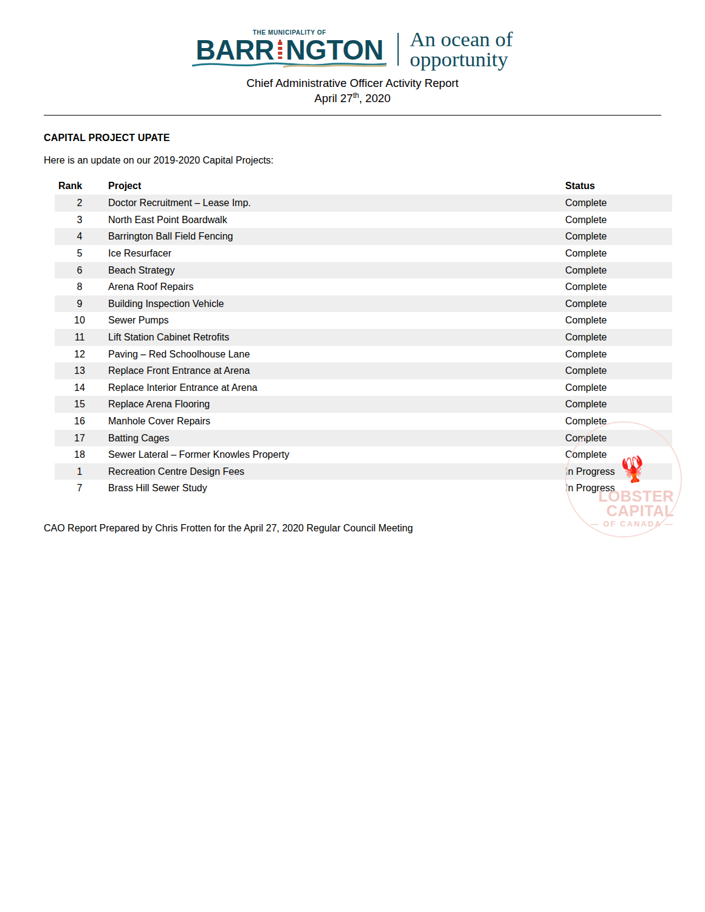THE MUNICIPALITY OF
BARR NGTON
An ocean of opportunity
Chief Administrative Officer Activity Report April 27th, 2020
CAPITAL PROJECT UPATE
Here is an update on our 2019-2020 Capital Projects:
| Rank | Project | Status |
| --- | --- | --- |
| 2 | Doctor Recruitment – Lease Imp. | Complete |
| 3 | North East Point Boardwalk | Complete |
| 4 | Barrington Ball Field Fencing | Complete |
| 5 | Ice Resurfacer | Complete |
| 6 | Beach Strategy | Complete |
| 8 | Arena Roof Repairs | Complete |
| 9 | Building Inspection Vehicle | Complete |
| 10 | Sewer Pumps | Complete |
| 11 | Lift Station Cabinet Retrofits | Complete |
| 12 | Paving – Red Schoolhouse Lane | Complete |
| 13 | Replace Front Entrance at Arena | Complete |
| 14 | Replace Interior Entrance at Arena | Complete |
| 15 | Replace Arena Flooring | Complete |
| 16 | Manhole Cover Repairs | Complete |
| 17 | Batting Cages | Complete |
| 18 | Sewer Lateral – Former Knowles Property | Complete |
| 1 | Recreation Centre Design Fees | In Progress |
| 7 | Brass Hill Sewer Study | In Progress |
CAO Report Prepared by Chris Frotten for the April 27, 2020 Regular Council Meeting
🦞
LOBSTER
CAPITAL
— OF CANADA —